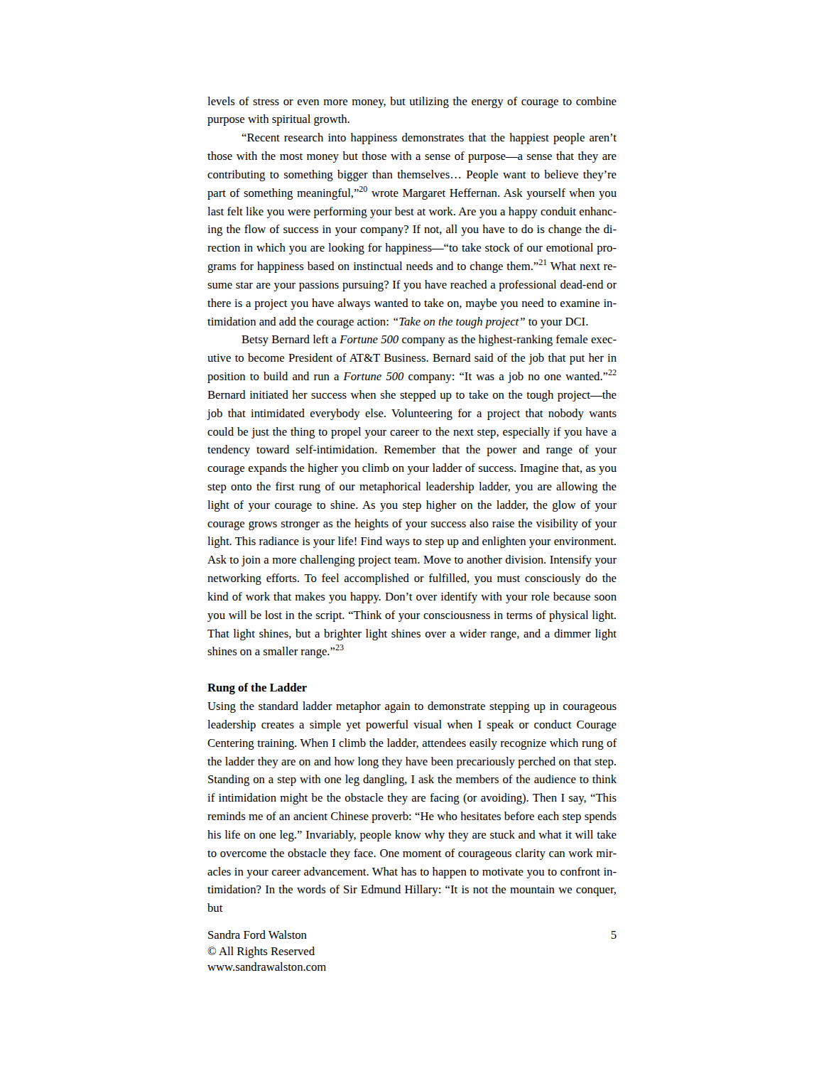levels of stress or even more money, but utilizing the energy of courage to combine purpose with spiritual growth.
“Recent research into happiness demonstrates that the happiest people aren’t those with the most money but those with a sense of purpose—a sense that they are contributing to something bigger than themselves… People want to believe they’re part of something meaningful,”20 wrote Margaret Heffernan. Ask yourself when you last felt like you were performing your best at work. Are you a happy conduit enhancing the flow of success in your company? If not, all you have to do is change the direction in which you are looking for happiness—“to take stock of our emotional programs for happiness based on instinctual needs and to change them.”21 What next resume star are your passions pursuing? If you have reached a professional dead-end or there is a project you have always wanted to take on, maybe you need to examine intimidation and add the courage action: “Take on the tough project” to your DCI.
Betsy Bernard left a Fortune 500 company as the highest-ranking female executive to become President of AT&T Business. Bernard said of the job that put her in position to build and run a Fortune 500 company: “It was a job no one wanted.”22 Bernard initiated her success when she stepped up to take on the tough project—the job that intimidated everybody else. Volunteering for a project that nobody wants could be just the thing to propel your career to the next step, especially if you have a tendency toward self-intimidation. Remember that the power and range of your courage expands the higher you climb on your ladder of success. Imagine that, as you step onto the first rung of our metaphorical leadership ladder, you are allowing the light of your courage to shine. As you step higher on the ladder, the glow of your courage grows stronger as the heights of your success also raise the visibility of your light. This radiance is your life! Find ways to step up and enlighten your environment. Ask to join a more challenging project team. Move to another division. Intensify your networking efforts. To feel accomplished or fulfilled, you must consciously do the kind of work that makes you happy. Don’t over identify with your role because soon you will be lost in the script. “Think of your consciousness in terms of physical light. That light shines, but a brighter light shines over a wider range, and a dimmer light shines on a smaller range.”23
Rung of the Ladder
Using the standard ladder metaphor again to demonstrate stepping up in courageous leadership creates a simple yet powerful visual when I speak or conduct Courage Centering training. When I climb the ladder, attendees easily recognize which rung of the ladder they are on and how long they have been precariously perched on that step. Standing on a step with one leg dangling, I ask the members of the audience to think if intimidation might be the obstacle they are facing (or avoiding). Then I say, “This reminds me of an ancient Chinese proverb: “He who hesitates before each step spends his life on one leg.” Invariably, people know why they are stuck and what it will take to overcome the obstacle they face. One moment of courageous clarity can work miracles in your career advancement. What has to happen to motivate you to confront intimidation? In the words of Sir Edmund Hillary: “It is not the mountain we conquer, but
5
Sandra Ford Walston
© All Rights Reserved
www.sandrawalston.com